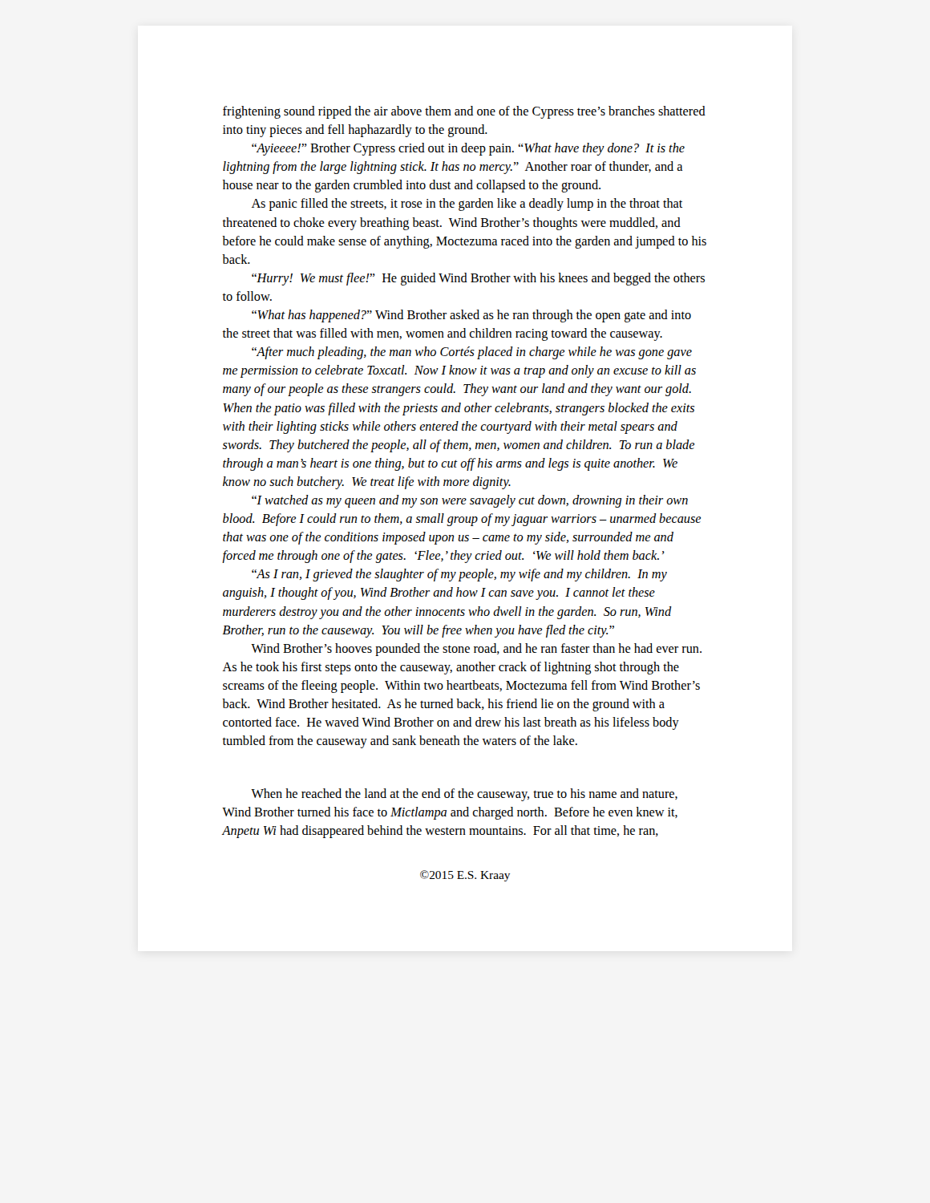frightening sound ripped the air above them and one of the Cypress tree’s branches shattered into tiny pieces and fell haphazardly to the ground.
“Ayieeee!” Brother Cypress cried out in deep pain. “What have they done? It is the lightning from the large lightning stick. It has no mercy.” Another roar of thunder, and a house near to the garden crumbled into dust and collapsed to the ground.
As panic filled the streets, it rose in the garden like a deadly lump in the throat that threatened to choke every breathing beast. Wind Brother’s thoughts were muddled, and before he could make sense of anything, Moctezuma raced into the garden and jumped to his back.
“Hurry! We must flee!” He guided Wind Brother with his knees and begged the others to follow.
“What has happened?” Wind Brother asked as he ran through the open gate and into the street that was filled with men, women and children racing toward the causeway.
“After much pleading, the man who Cortés placed in charge while he was gone gave me permission to celebrate Toxcatl. Now I know it was a trap and only an excuse to kill as many of our people as these strangers could. They want our land and they want our gold. When the patio was filled with the priests and other celebrants, strangers blocked the exits with their lighting sticks while others entered the courtyard with their metal spears and swords. They butchered the people, all of them, men, women and children. To run a blade through a man’s heart is one thing, but to cut off his arms and legs is quite another. We know no such butchery. We treat life with more dignity.
“I watched as my queen and my son were savagely cut down, drowning in their own blood. Before I could run to them, a small group of my jaguar warriors – unarmed because that was one of the conditions imposed upon us – came to my side, surrounded me and forced me through one of the gates. ‘Flee,’ they cried out. ‘We will hold them back.’
“As I ran, I grieved the slaughter of my people, my wife and my children. In my anguish, I thought of you, Wind Brother and how I can save you. I cannot let these murderers destroy you and the other innocents who dwell in the garden. So run, Wind Brother, run to the causeway. You will be free when you have fled the city.”
Wind Brother’s hooves pounded the stone road, and he ran faster than he had ever run. As he took his first steps onto the causeway, another crack of lightning shot through the screams of the fleeing people. Within two heartbeats, Moctezuma fell from Wind Brother’s back. Wind Brother hesitated. As he turned back, his friend lie on the ground with a contorted face. He waved Wind Brother on and drew his last breath as his lifeless body tumbled from the causeway and sank beneath the waters of the lake.
When he reached the land at the end of the causeway, true to his name and nature, Wind Brother turned his face to Mictlampa and charged north. Before he even knew it, Anpetu Wi had disappeared behind the western mountains. For all that time, he ran,
©2015 E.S. Kraay